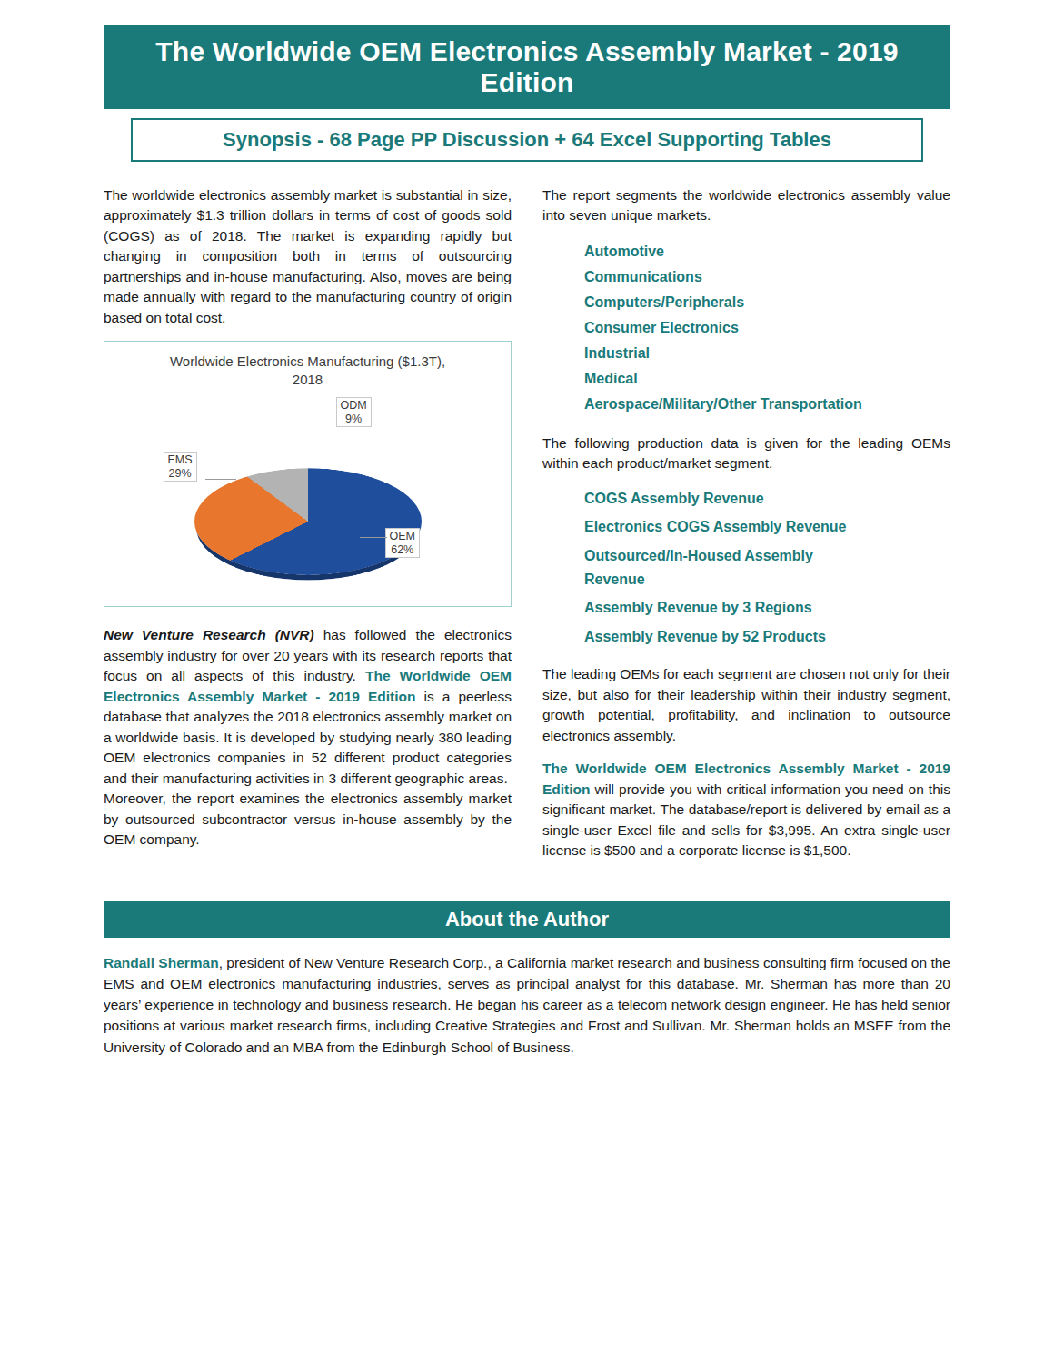The Worldwide OEM Electronics Assembly Market - 2019 Edition
Synopsis - 68 Page PP Discussion + 64 Excel Supporting Tables
The worldwide electronics assembly market is substantial in size, approximately $1.3 trillion dollars in terms of cost of goods sold (COGS) as of 2018. The market is expanding rapidly but changing in composition both in terms of outsourcing partnerships and in-house manufacturing. Also, moves are being made annually with regard to the manufacturing country of origin based on total cost.
Worldwide Electronics Manufacturing ($1.3T),
2018
ODM
9%
EMS
29%
OEM
62%
New Venture Research (NVR) has followed the electronics assembly industry for over 20 years with its research reports that focus on all aspects of this industry. The Worldwide OEM Electronics Assembly Market - 2019 Edition is a peerless database that analyzes the 2018 electronics assembly market on a worldwide basis. It is developed by studying nearly 380 leading OEM electronics companies in 52 different product categories and their manufacturing activities in 3 different geographic areas. Moreover, the report examines the electronics assembly market by outsourced subcontractor versus in-house assembly by the OEM company.
The report segments the worldwide electronics assembly value into seven unique markets.
Automotive
Communications
Computers/Peripherals
Consumer Electronics
Industrial
Medical
Aerospace/Military/Other Transportation
The following production data is given for the leading OEMs within each product/market segment.
COGS Assembly Revenue
Electronics COGS Assembly Revenue
Outsourced/In-Housed Assembly
Revenue
Assembly Revenue by 3 Regions
Assembly Revenue by 52 Products
The leading OEMs for each segment are chosen not only for their size, but also for their leadership within their industry segment, growth potential, profitability, and inclination to outsource electronics assembly.
The Worldwide OEM Electronics Assembly Market - 2019 Edition will provide you with critical information you need on this significant market. The database/report is delivered by email as a single-user Excel file and sells for $3,995. An extra single-user license is $500 and a corporate license is $1,500.
About the Author
Randall Sherman, president of New Venture Research Corp., a California market research and business consulting firm focused on the EMS and OEM electronics manufacturing industries, serves as principal analyst for this database. Mr. Sherman has more than 20 years’ experience in technology and business research. He began his career as a telecom network design engineer. He has held senior positions at various market research firms, including Creative Strategies and Frost and Sullivan. Mr. Sherman holds an MSEE from the University of Colorado and an MBA from the Edinburgh School of Business.